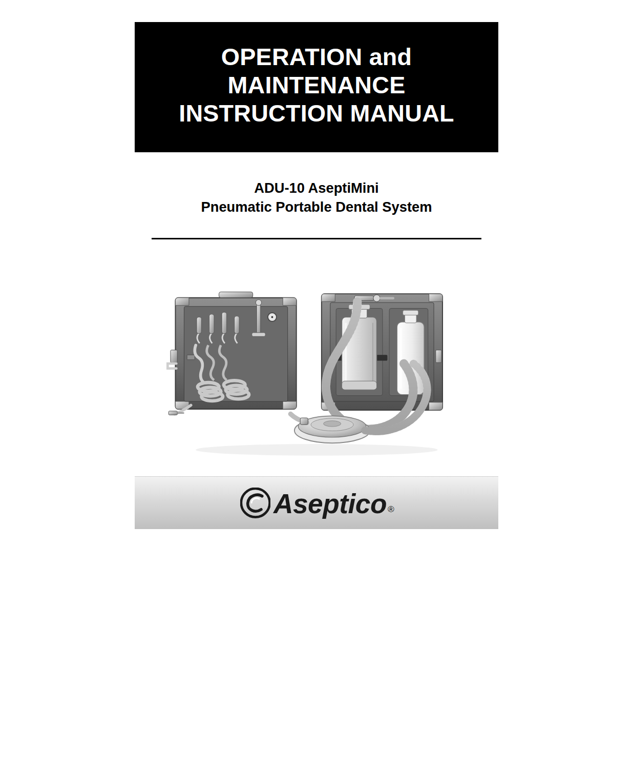OPERATION and MAINTENANCE
INSTRUCTION MANUAL
ADU-10 AseptiMini
Pneumatic Portable Dental System
Aseptico®